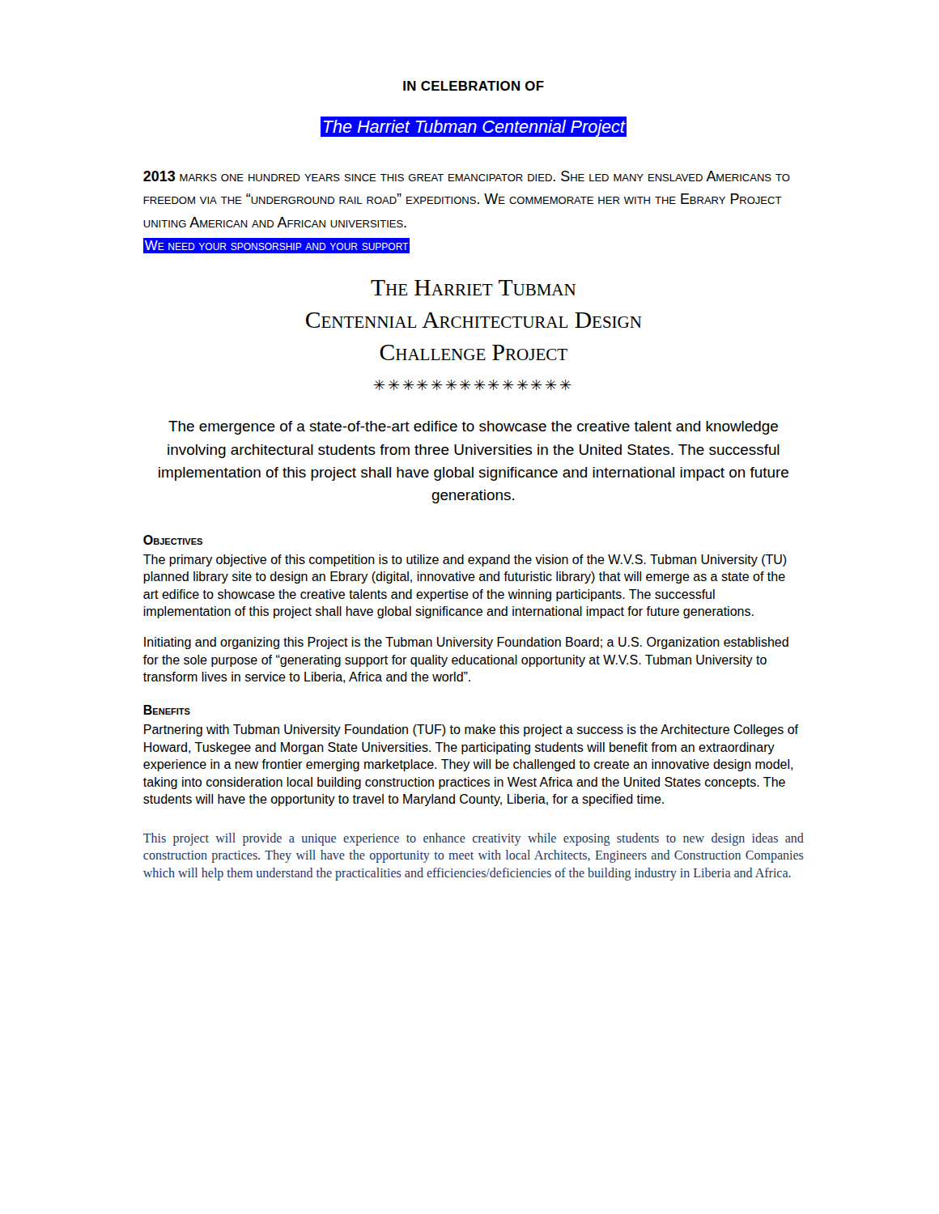IN CELEBRATION OF
The Harriet Tubman Centennial Project
2013 marks one hundred years since this great emancipator died. She led many enslaved Americans to freedom via the “underground rail road” expeditions. We commemorate her with the Ebrary Project uniting American and African universities.
We need your sponsorship and your support
The Harriet Tubman
Centennial Architectural Design
Challenge Project
✳✳✳✳✳✳✳✳✳✳✳✳✳✳
The emergence of a state-of-the-art edifice to showcase the creative talent and knowledge involving architectural students from three Universities in the United States. The successful implementation of this project shall have global significance and international impact on future generations.
Objectives
The primary objective of this competition is to utilize and expand the vision of the W.V.S. Tubman University (TU) planned library site to design an Ebrary (digital, innovative and futuristic library) that will emerge as a state of the art edifice to showcase the creative talents and expertise of the winning participants. The successful implementation of this project shall have global significance and international impact for future generations.
Initiating and organizing this Project is the Tubman University Foundation Board; a U.S. Organization established for the sole purpose of “generating support for quality educational opportunity at W.V.S. Tubman University to transform lives in service to Liberia, Africa and the world”.
Benefits
Partnering with Tubman University Foundation (TUF) to make this project a success is the Architecture Colleges of Howard, Tuskegee and Morgan State Universities. The participating students will benefit from an extraordinary experience in a new frontier emerging marketplace. They will be challenged to create an innovative design model, taking into consideration local building construction practices in West Africa and the United States concepts. The students will have the opportunity to travel to Maryland County, Liberia, for a specified time.
This project will provide a unique experience to enhance creativity while exposing students to new design ideas and construction practices. They will have the opportunity to meet with local Architects, Engineers and Construction Companies which will help them understand the practicalities and efficiencies/deficiencies of the building industry in Liberia and Africa.